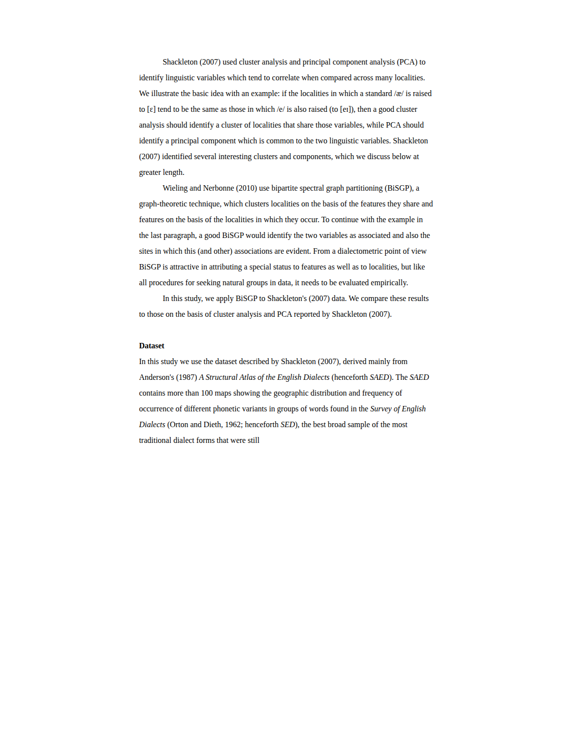Shackleton (2007) used cluster analysis and principal component analysis (PCA) to identify linguistic variables which tend to correlate when compared across many localities. We illustrate the basic idea with an example: if the localities in which a standard /æ/ is raised to [ɛ] tend to be the same as those in which /e/ is also raised (to [eɪ]), then a good cluster analysis should identify a cluster of localities that share those variables, while PCA should identify a principal component which is common to the two linguistic variables. Shackleton (2007) identified several interesting clusters and components, which we discuss below at greater length.
Wieling and Nerbonne (2010) use bipartite spectral graph partitioning (BiSGP), a graph-theoretic technique, which clusters localities on the basis of the features they share and features on the basis of the localities in which they occur. To continue with the example in the last paragraph, a good BiSGP would identify the two variables as associated and also the sites in which this (and other) associations are evident. From a dialectometric point of view BiSGP is attractive in attributing a special status to features as well as to localities, but like all procedures for seeking natural groups in data, it needs to be evaluated empirically.
In this study, we apply BiSGP to Shackleton's (2007) data. We compare these results to those on the basis of cluster analysis and PCA reported by Shackleton (2007).
Dataset
In this study we use the dataset described by Shackleton (2007), derived mainly from Anderson's (1987) A Structural Atlas of the English Dialects (henceforth SAED). The SAED contains more than 100 maps showing the geographic distribution and frequency of occurrence of different phonetic variants in groups of words found in the Survey of English Dialects (Orton and Dieth, 1962; henceforth SED), the best broad sample of the most traditional dialect forms that were still